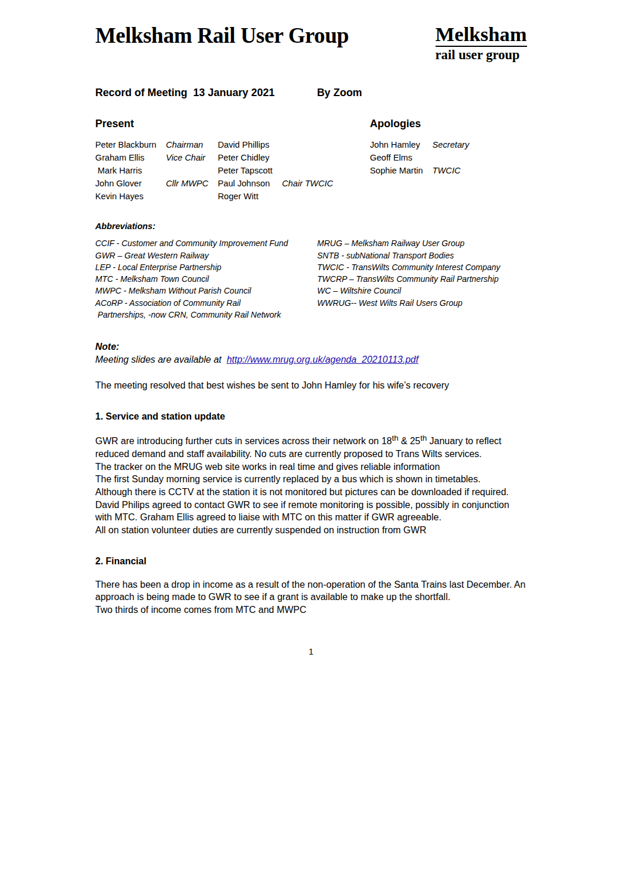Melksham Rail User Group
Melksham rail user group
Record of Meeting 13 January 2021 By Zoom
Present
| Peter Blackburn | Chairman | David Phillips | |
| Graham Ellis | Vice Chair | Peter Chidley | |
| Mark Harris | | Peter Tapscott | |
| John Glover | Cllr MWPC | Paul Johnson | Chair TWCIC |
| Kevin Hayes | | Roger Witt | |
Apologies
| John Hamley | Secretary |
| Geoff Elms | |
| Sophie Martin | TWCIC |
Abbreviations:
CCIF - Customer and Community Improvement Fund
GWR – Great Western Railway
LEP - Local Enterprise Partnership
MTC - Melksham Town Council
MWPC - Melksham Without Parish Council
ACoRP - Association of Community Rail
Partnerships, -now CRN, Community Rail Network
MRUG – Melksham Railway User Group
SNTB - subNational Transport Bodies
TWCIC - TransWilts Community Interest Company
TWCRP – TransWilts Community Rail Partnership
WC – Wiltshire Council
WWRUG-- West Wilts Rail Users Group
Note:
Meeting slides are available at http://www.mrug.org.uk/agenda_20210113.pdf
The meeting resolved that best wishes be sent to John Hamley for his wife’s recovery
1. Service and station update
GWR are introducing further cuts in services across their network on 18th & 25th January to reflect reduced demand and staff availability. No cuts are currently proposed to Trans Wilts services.
The tracker on the MRUG web site works in real time and gives reliable information
The first Sunday morning service is currently replaced by a bus which is shown in timetables.
Although there is CCTV at the station it is not monitored but pictures can be downloaded if required. David Philips agreed to contact GWR to see if remote monitoring is possible, possibly in conjunction with MTC. Graham Ellis agreed to liaise with MTC on this matter if GWR agreeable.
All on station volunteer duties are currently suspended on instruction from GWR
2. Financial
There has been a drop in income as a result of the non-operation of the Santa Trains last December. An approach is being made to GWR to see if a grant is available to make up the shortfall.
Two thirds of income comes from MTC and MWPC
1